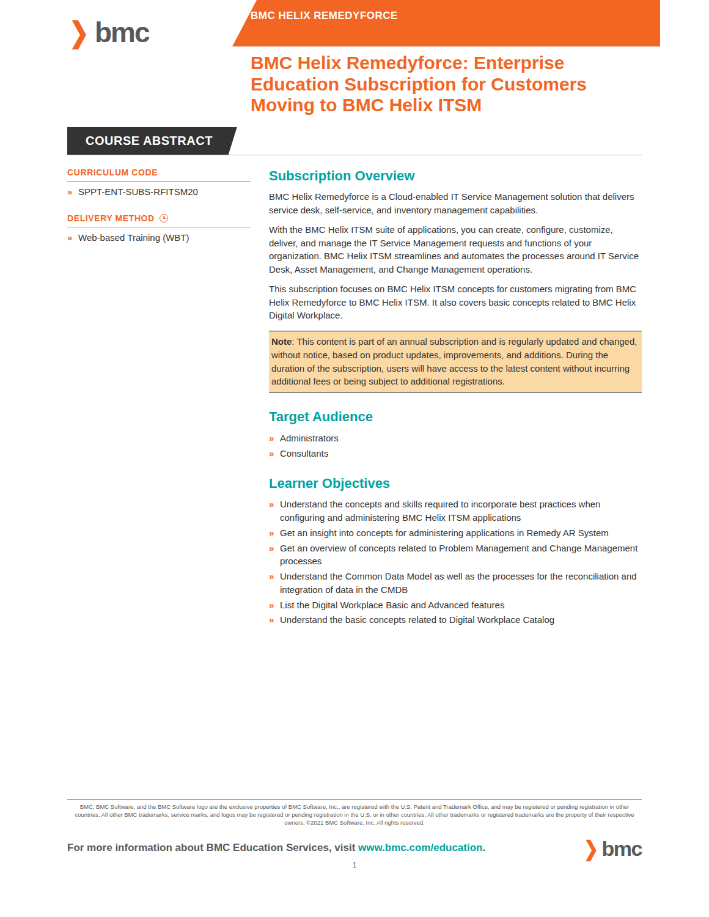❯ bmc
BMC HELIX REMEDYFORCE
BMC Helix Remedyforce: Enterprise Education Subscription for Customers Moving to BMC Helix ITSM
COURSE ABSTRACT
Curriculum Code
SPPT-ENT-SUBS-RFITSM20
Delivery Method
Web-based Training (WBT)
Subscription Overview
BMC Helix Remedyforce is a Cloud-enabled IT Service Management solution that delivers service desk, self-service, and inventory management capabilities.
With the BMC Helix ITSM suite of applications, you can create, configure, customize, deliver, and manage the IT Service Management requests and functions of your organization. BMC Helix ITSM streamlines and automates the processes around IT Service Desk, Asset Management, and Change Management operations.
This subscription focuses on BMC Helix ITSM concepts for customers migrating from BMC Helix Remedyforce to BMC Helix ITSM. It also covers basic concepts related to BMC Helix Digital Workplace.
Note: This content is part of an annual subscription and is regularly updated and changed, without notice, based on product updates, improvements, and additions. During the duration of the subscription, users will have access to the latest content without incurring additional fees or being subject to additional registrations.
Target Audience
Administrators
Consultants
Learner Objectives
Understand the concepts and skills required to incorporate best practices when configuring and administering BMC Helix ITSM applications
Get an insight into concepts for administering applications in Remedy AR System
Get an overview of concepts related to Problem Management and Change Management processes
Understand the Common Data Model as well as the processes for the reconciliation and integration of data in the CMDB
List the Digital Workplace Basic and Advanced features
Understand the basic concepts related to Digital Workplace Catalog
BMC, BMC Software, and the BMC Software logo are the exclusive properties of BMC Software, Inc., are registered with the U.S. Patent and Trademark Office, and may be registered or pending registration in other countries. All other BMC trademarks, service marks, and logos may be registered or pending registration in the U.S. or in other countries. All other trademarks or registered trademarks are the property of their respective owners. ©2021 BMC Software, Inc. All rights reserved.
For more information about BMC Education Services, visit www.bmc.com/education.
❯ bmc
1